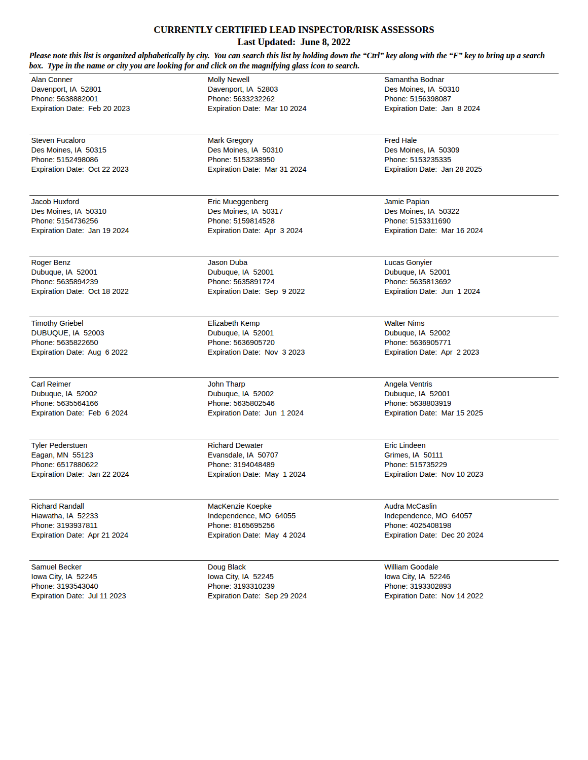CURRENTLY CERTIFIED LEAD INSPECTOR/RISK ASSESSORS
Last Updated: June 8, 2022
Please note this list is organized alphabetically by city. You can search this list by holding down the “Ctrl” key along with the “F” key to bring up a search box. Type in the name or city you are looking for and click on the magnifying glass icon to search.
| Alan Conner Davenport, IA 52801 Phone: 5638882001 Expiration Date: Feb 20 2023 | Molly Newell Davenport, IA 52803 Phone: 5633232262 Expiration Date: Mar 10 2024 | Samantha Bodnar Des Moines, IA 50310 Phone: 5156398087 Expiration Date: Jan 8 2024 |
| Steven Fucaloro Des Moines, IA 50315 Phone: 5152498086 Expiration Date: Oct 22 2023 | Mark Gregory Des Moines, IA 50310 Phone: 5153238950 Expiration Date: Mar 31 2024 | Fred Hale Des Moines, IA 50309 Phone: 5153235335 Expiration Date: Jan 28 2025 |
| Jacob Huxford Des Moines, IA 50310 Phone: 5154736256 Expiration Date: Jan 19 2024 | Eric Mueggenberg Des Moines, IA 50317 Phone: 5159814528 Expiration Date: Apr 3 2024 | Jamie Papian Des Moines, IA 50322 Phone: 5153311690 Expiration Date: Mar 16 2024 |
| Roger Benz Dubuque, IA 52001 Phone: 5635894239 Expiration Date: Oct 18 2022 | Jason Duba Dubuque, IA 52001 Phone: 5635891724 Expiration Date: Sep 9 2022 | Lucas Gonyier Dubuque, IA 52001 Phone: 5635813692 Expiration Date: Jun 1 2024 |
| Timothy Griebel DUBUQUE, IA 52003 Phone: 5635822650 Expiration Date: Aug 6 2022 | Elizabeth Kemp Dubuque, IA 52001 Phone: 5636905720 Expiration Date: Nov 3 2023 | Walter Nims Dubuque, IA 52002 Phone: 5636905771 Expiration Date: Apr 2 2023 |
| Carl Reimer Dubuque, IA 52002 Phone: 5635564166 Expiration Date: Feb 6 2024 | John Tharp Dubuque, IA 52002 Phone: 5635802546 Expiration Date: Jun 1 2024 | Angela Ventris Dubuque, IA 52001 Phone: 5638803919 Expiration Date: Mar 15 2025 |
| Tyler Pederstuen Eagan, MN 55123 Phone: 6517880622 Expiration Date: Jan 22 2024 | Richard Dewater Evansdale, IA 50707 Phone: 3194048489 Expiration Date: May 1 2024 | Eric Lindeen Grimes, IA 50111 Phone: 515735229 Expiration Date: Nov 10 2023 |
| Richard Randall Hiawatha, IA 52233 Phone: 3193937811 Expiration Date: Apr 21 2024 | MacKenzie Koepke Independence, MO 64055 Phone: 8165695256 Expiration Date: May 4 2024 | Audra McCaslin Independence, MO 64057 Phone: 4025408198 Expiration Date: Dec 20 2024 |
| Samuel Becker Iowa City, IA 52245 Phone: 3193543040 Expiration Date: Jul 11 2023 | Doug Black Iowa City, IA 52245 Phone: 3193310239 Expiration Date: Sep 29 2024 | William Goodale Iowa City, IA 52246 Phone: 3193302893 Expiration Date: Nov 14 2022 |